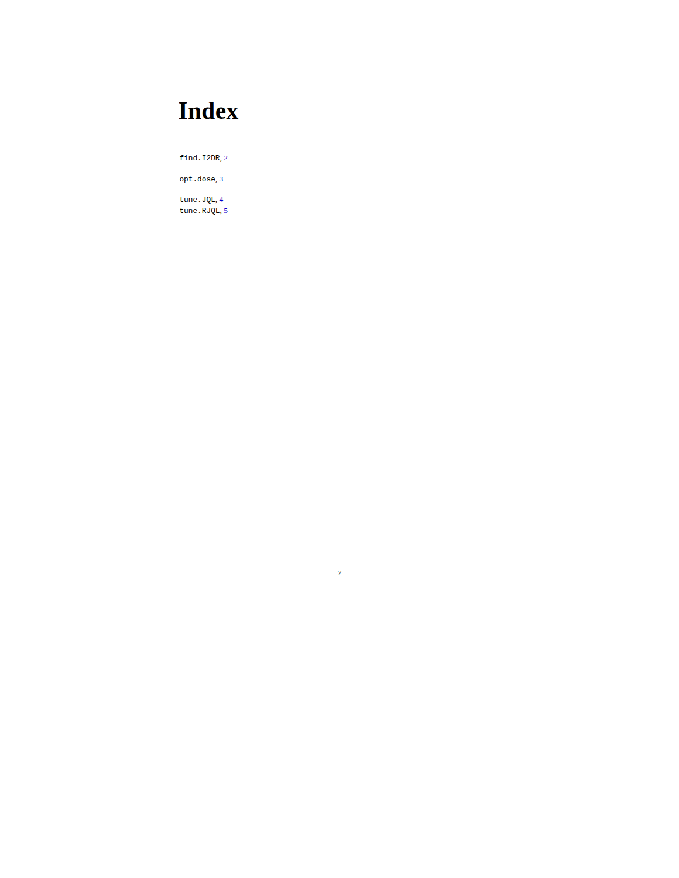Index
find.I2DR, 2
opt.dose, 3
tune.JQL, 4
tune.RJQL, 5
7